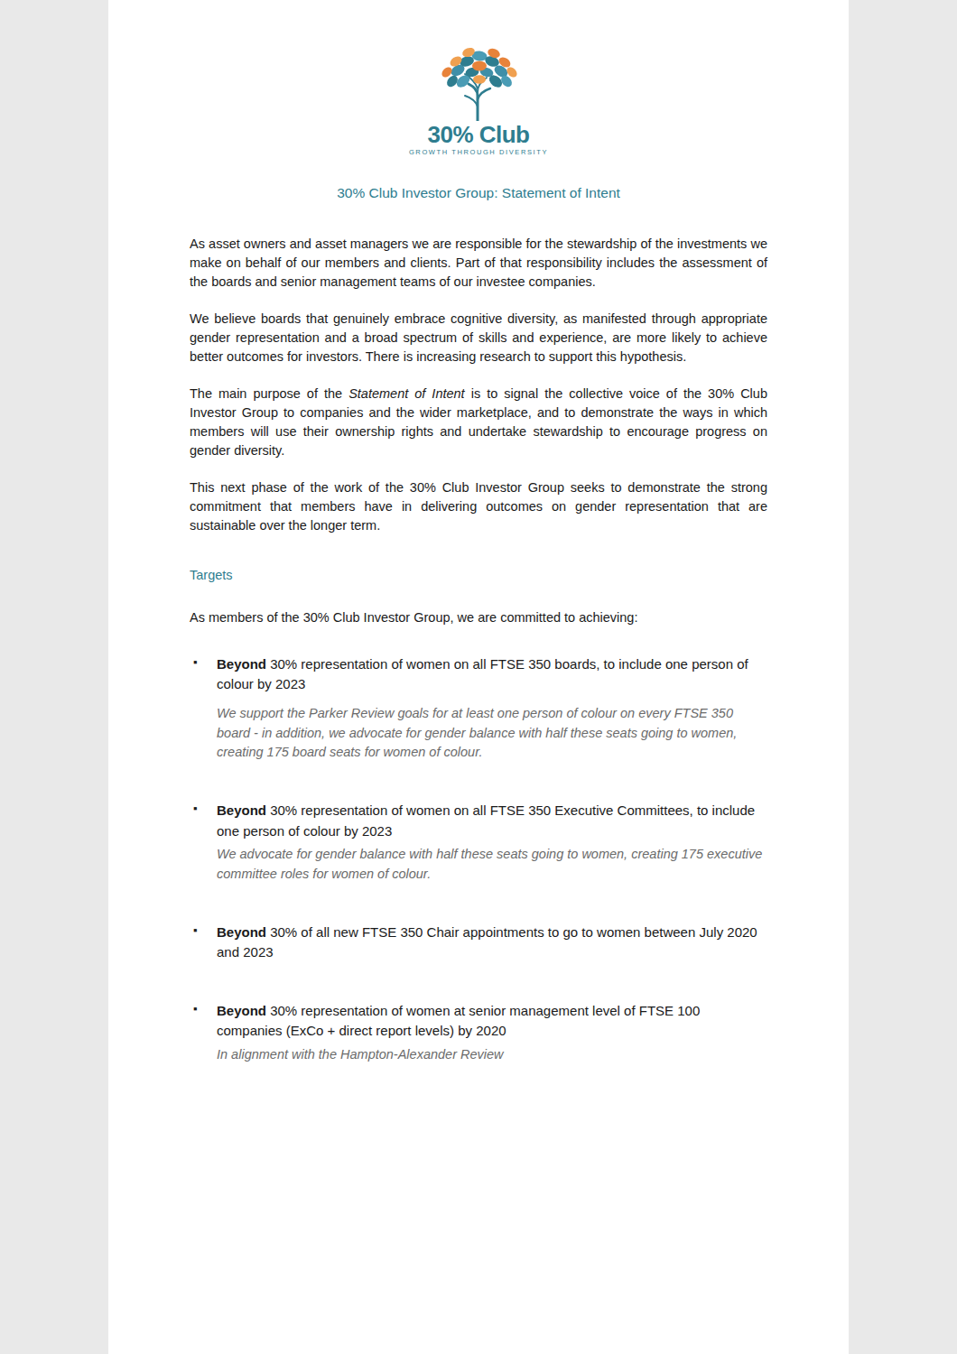30% Club
GROWTH THROUGH DIVERSITY
30% Club Investor Group: Statement of Intent
As asset owners and asset managers we are responsible for the stewardship of the investments we make on behalf of our members and clients. Part of that responsibility includes the assessment of the boards and senior management teams of our investee companies.
We believe boards that genuinely embrace cognitive diversity, as manifested through appropriate gender representation and a broad spectrum of skills and experience, are more likely to achieve better outcomes for investors. There is increasing research to support this hypothesis.
The main purpose of the Statement of Intent is to signal the collective voice of the 30% Club Investor Group to companies and the wider marketplace, and to demonstrate the ways in which members will use their ownership rights and undertake stewardship to encourage progress on gender diversity.
This next phase of the work of the 30% Club Investor Group seeks to demonstrate the strong commitment that members have in delivering outcomes on gender representation that are sustainable over the longer term.
Targets
As members of the 30% Club Investor Group, we are committed to achieving:
Beyond 30% representation of women on all FTSE 350 boards, to include one person of colour by 2023 We support the Parker Review goals for at least one person of colour on every FTSE 350 board - in addition, we advocate for gender balance with half these seats going to women, creating 175 board seats for women of colour.
Beyond 30% representation of women on all FTSE 350 Executive Committees, to include one person of colour by 2023 We advocate for gender balance with half these seats going to women, creating 175 executive committee roles for women of colour.
Beyond 30% of all new FTSE 350 Chair appointments to go to women between July 2020 and 2023
Beyond 30% representation of women at senior management level of FTSE 100 companies (ExCo + direct report levels) by 2020 In alignment with the Hampton-Alexander Review